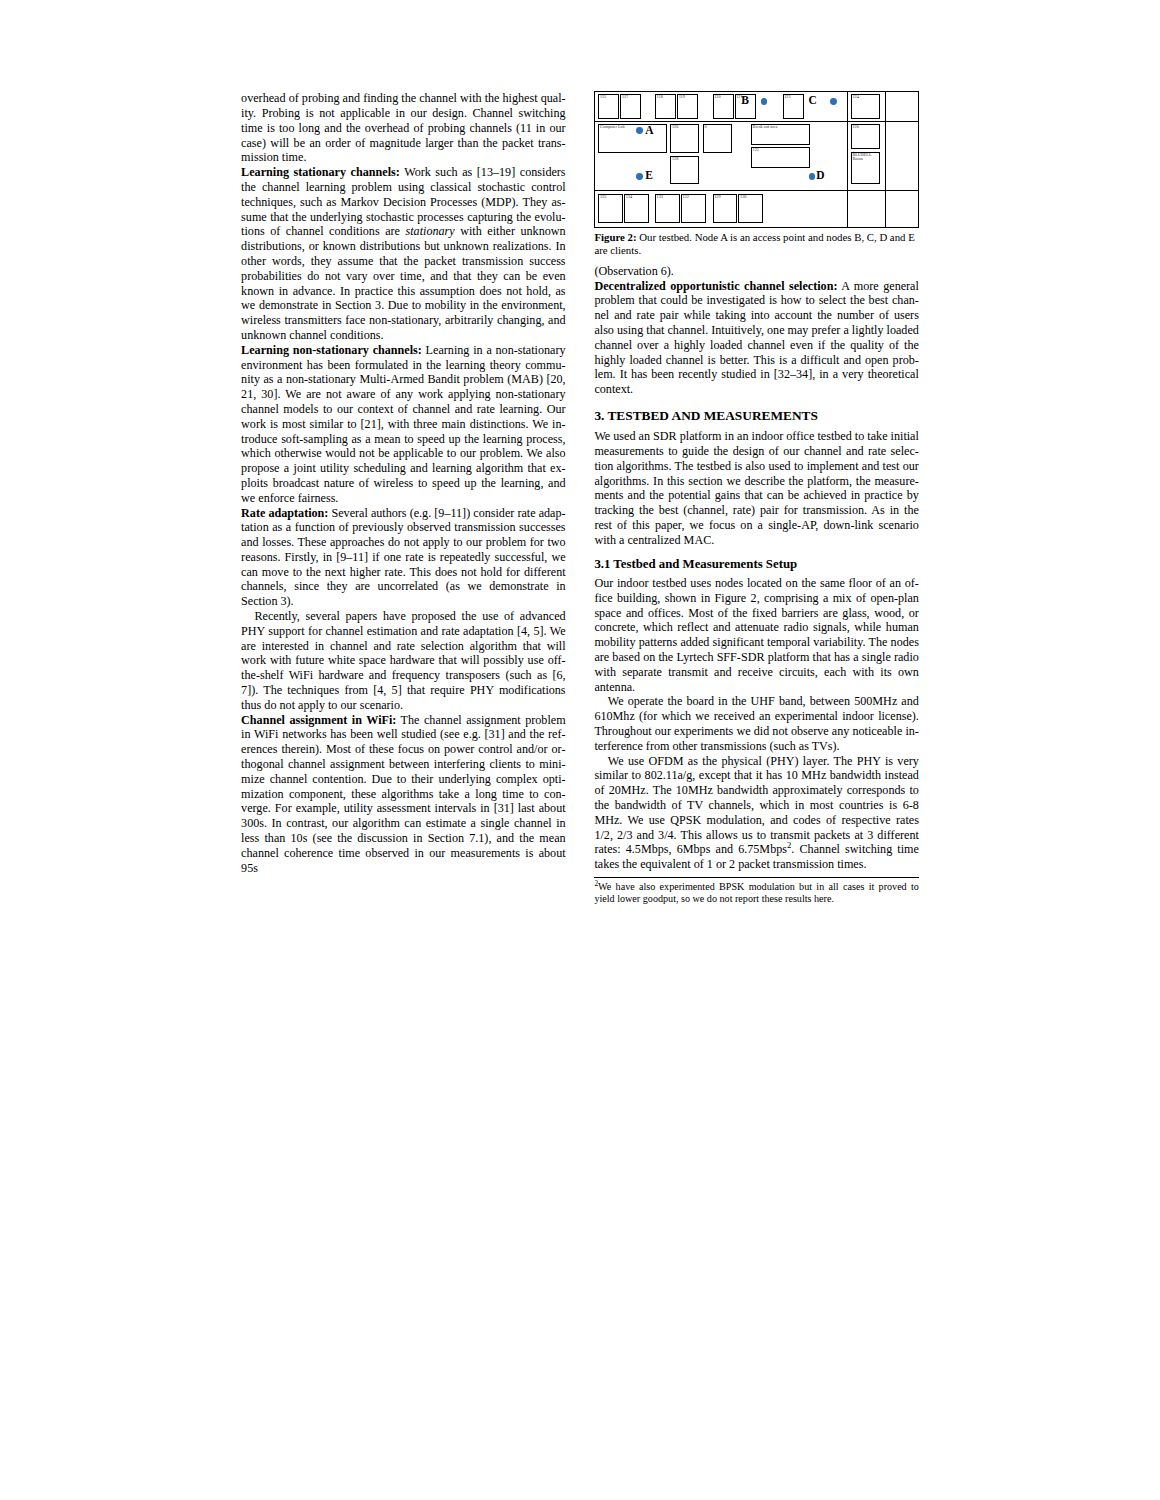overhead of probing and finding the channel with the highest quality. Probing is not applicable in our design. Channel switching time is too long and the overhead of probing channels (11 in our case) will be an order of magnitude larger than the packet transmission time.
Learning stationary channels: Work such as [13–19] considers the channel learning problem using classical stochastic control techniques, such as Markov Decision Processes (MDP). They assume that the underlying stochastic processes capturing the evolutions of channel conditions are stationary with either unknown distributions, or known distributions but unknown realizations. In other words, they assume that the packet transmission success probabilities do not vary over time, and that they can be even known in advance. In practice this assumption does not hold, as we demonstrate in Section 3. Due to mobility in the environment, wireless transmitters face non-stationary, arbitrarily changing, and unknown channel conditions.
Learning non-stationary channels: Learning in a non-stationary environment has been formulated in the learning theory community as a non-stationary Multi-Armed Bandit problem (MAB) [20, 21, 30]. We are not aware of any work applying non-stationary channel models to our context of channel and rate learning. Our work is most similar to [21], with three main distinctions. We introduce soft-sampling as a mean to speed up the learning process, which otherwise would not be applicable to our problem. We also propose a joint utility scheduling and learning algorithm that exploits broadcast nature of wireless to speed up the learning, and we enforce fairness.
Rate adaptation: Several authors (e.g. [9–11]) consider rate adaptation as a function of previously observed transmission successes and losses. These approaches do not apply to our problem for two reasons. Firstly, in [9–11] if one rate is repeatedly successful, we can move to the next higher rate. This does not hold for different channels, since they are uncorrelated (as we demonstrate in Section 3).
Recently, several papers have proposed the use of advanced PHY support for channel estimation and rate adaptation [4, 5]. We are interested in channel and rate selection algorithm that will work with future white space hardware that will possibly use off-the-shelf WiFi hardware and frequency transposers (such as [6, 7]). The techniques from [4, 5] that require PHY modifications thus do not apply to our scenario.
Channel assignment in WiFi: The channel assignment problem in WiFi networks has been well studied (see e.g. [31] and the references therein). Most of these focus on power control and/or orthogonal channel assignment between interfering clients to minimize channel contention. Due to their underlying complex optimization component, these algorithms take a long time to converge. For example, utility assessment intervals in [31] last about 300s. In contrast, our algorithm can estimate a single channel in less than 10s (see the discussion in Section 7.1), and the mean channel coherence time observed in our measurements is about 95s
115
117
118
119
120
121
123
Computer Lab
126
128
0
Break out area
125
124
126
BLUBELL Room
135
134
133
132
129
130
B
C
A
E
D
Figure 2: Our testbed. Node A is an access point and nodes B, C, D and E are clients.
(Observation 6).
Decentralized opportunistic channel selection: A more general problem that could be investigated is how to select the best channel and rate pair while taking into account the number of users also using that channel. Intuitively, one may prefer a lightly loaded channel over a highly loaded channel even if the quality of the highly loaded channel is better. This is a difficult and open problem. It has been recently studied in [32–34], in a very theoretical context.
3. TESTBED AND MEASUREMENTS
We used an SDR platform in an indoor office testbed to take initial measurements to guide the design of our channel and rate selection algorithms. The testbed is also used to implement and test our algorithms. In this section we describe the platform, the measurements and the potential gains that can be achieved in practice by tracking the best (channel, rate) pair for transmission. As in the rest of this paper, we focus on a single-AP, down-link scenario with a centralized MAC.
3.1 Testbed and Measurements Setup
Our indoor testbed uses nodes located on the same floor of an office building, shown in Figure 2, comprising a mix of open-plan space and offices. Most of the fixed barriers are glass, wood, or concrete, which reflect and attenuate radio signals, while human mobility patterns added significant temporal variability. The nodes are based on the Lyrtech SFF-SDR platform that has a single radio with separate transmit and receive circuits, each with its own antenna.
We operate the board in the UHF band, between 500MHz and 610Mhz (for which we received an experimental indoor license). Throughout our experiments we did not observe any noticeable interference from other transmissions (such as TVs).
We use OFDM as the physical (PHY) layer. The PHY is very similar to 802.11a/g, except that it has 10 MHz bandwidth instead of 20MHz. The 10MHz bandwidth approximately corresponds to the bandwidth of TV channels, which in most countries is 6-8 MHz. We use QPSK modulation, and codes of respective rates 1/2, 2/3 and 3/4. This allows us to transmit packets at 3 different rates: 4.5Mbps, 6Mbps and 6.75Mbps2. Channel switching time takes the equivalent of 1 or 2 packet transmission times.
2We have also experimented BPSK modulation but in all cases it proved to yield lower goodput, so we do not report these results here.